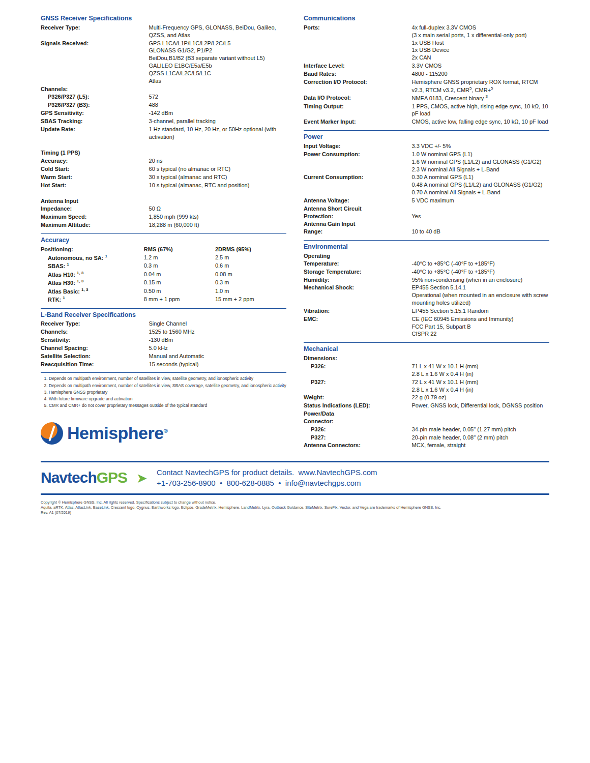GNSS Receiver Specifications
| Receiver Type: | Multi-Frequency GPS, GLONASS, BeiDou, Galileo, QZSS, and Atlas |
| Signals Received: | GPS L1CA/L1P/L1C/L2P/L2C/L5 GLONASS G1/G2, P1/P2 BeiDou,B1/B2 (B3 separate variant without L5) GALILEO E1BC/E5a/E5b QZSS L1CA/L2C/L5/L1C Atlas |
| Channels: | |
| P326/P327 (L5): | 572 |
| P326/P327 (B3): | 488 |
| GPS Sensitivity: | -142 dBm |
| SBAS Tracking: | 3-channel, parallel tracking |
| Update Rate: | 1 Hz standard, 10 Hz, 20 Hz, or 50Hz optional (with activation) |
| Timing (1 PPS) | |
| Accuracy: | 20 ns |
| Cold Start: | 60 s typical (no almanac or RTC) |
| Warm Start: | 30 s typical (almanac and RTC) |
| Hot Start: | 10 s typical (almanac, RTC and position) |
| Antenna Input Impedance: | 50 Ω |
| Maximum Speed: | 1,850 mph (999 kts) |
| Maximum Altitude: | 18,288 m (60,000 ft) |
Accuracy
| Positioning: | RMS (67%) | 2DRMS (95%) |
| Autonomous, no SA: 1 | 1.2 m | 2.5 m |
| SBAS: 1 | 0.3 m | 0.6 m |
| Atlas H10: 1, 3 | 0.04 m | 0.08 m |
| Atlas H30: 1, 3 | 0.15 m | 0.3 m |
| Atlas Basic: 1, 3 | 0.50 m | 1.0 m |
| RTK: 1 | 8 mm + 1 ppm | 15 mm + 2 ppm |
L-Band Receiver Specifications
| Receiver Type: | Single Channel |
| Channels: | 1525 to 1560 MHz |
| Sensitivity: | -130 dBm |
| Channel Spacing: | 5.0 kHz |
| Satellite Selection: | Manual and Automatic |
| Reacquisition Time: | 15 seconds (typical) |
Depends on multipath environment, number of satellites in view, satellite geometry, and ionospheric activity
Depends on multipath environment, number of satellites in view, SBAS coverage, satellite geometry, and ionospheric activity
Hemisphere GNSS proprietary
With future firmware upgrade and activation
CMR and CMR+ do not cover proprietary messages outside of the typical standard
Hemisphere®
Communications
| Ports: | 4x full-duplex 3.3V CMOS (3 x main serial ports, 1 x differential-only port) 1x USB Host 1x USB Device 2x CAN |
| Interface Level: | 3.3V CMOS |
| Baud Rates: | 4800 - 115200 |
| Correction I/O Protocol: | Hemisphere GNSS proprietary ROX format, RTCM v2.3, RTCM v3.2, CMR 5 , CMR+ 5 |
| Data I/O Protocol: | NMEA 0183, Crescent binary 3 |
| Timing Output: | 1 PPS, CMOS, active high, rising edge sync, 10 kΩ, 10 pF load |
| Event Marker Input: | CMOS, active low, falling edge sync, 10 kΩ, 10 pF load |
Power
| Input Voltage: | 3.3 VDC +/- 5% |
| Power Consumption: | 1.0 W nominal GPS (L1) 1.6 W nominal GPS (L1/L2) and GLONASS (G1/G2) 2.3 W nominal All Signals + L-Band |
| Current Consumption: | 0.30 A nominal GPS (L1) 0.48 A nominal GPS (L1/L2) and GLONASS (G1/G2) 0.70 A nominal All Signals + L-Band |
| Antenna Voltage: | 5 VDC maximum |
| Antenna Short Circuit Protection: | Yes |
| Antenna Gain Input Range: | 10 to 40 dB |
Environmental
| Operating Temperature: | -40°C to +85°C (-40°F to +185°F) |
| Storage Temperature: | -40°C to +85°C (-40°F to +185°F) |
| Humidity: | 95% non-condensing (when in an enclosure) |
| Mechanical Shock: | EP455 Section 5.14.1 Operational (when mounted in an enclosure with screw mounting holes utilized) |
| Vibration: | EP455 Section 5.15.1 Random |
| EMC: | CE (IEC 60945 Emissions and Immunity) FCC Part 15, Subpart B CISPR 22 |
Mechanical
| Dimensions: | |
| P326: | 71 L x 41 W x 10.1 H (mm) 2.8 L x 1.6 W x 0.4 H (in) |
| P327: | 72 L x 41 W x 10.1 H (mm) 2.8 L x 1.6 W x 0.4 H (in) |
| Weight: | 22 g (0.79 oz) |
| Status Indications (LED): | Power, GNSS lock, Differential lock, DGNSS position |
| Power/Data Connector: | |
| P326: | 34-pin male header, 0.05" (1.27 mm) pitch |
| P327: | 20-pin male header, 0.08" (2 mm) pitch |
| Antenna Connectors: | MCX, female, straight |
Navtech GPS
➤
Contact NavtechGPS for product details. www.NavtechGPS.com
+1-703-256-8900 • 800-628-0885 • info@navtechgps.com
Copyright © Hemisphere GNSS, Inc. All rights reserved. Specifications subject to change without notice.
Aquila, aRTK, Atlas, AtlasLink, BaseLink, Crescent logo, Cygnus, Earthworks logo, Eclipse, GradeMetrix, Hemisphere, LandMetrix, Lyra, Outback Guidance, SiteMetrix, SureFix, Vector, and Vega are trademarks of Hemisphere GNSS, Inc.
Rev. A1 (07/2019)